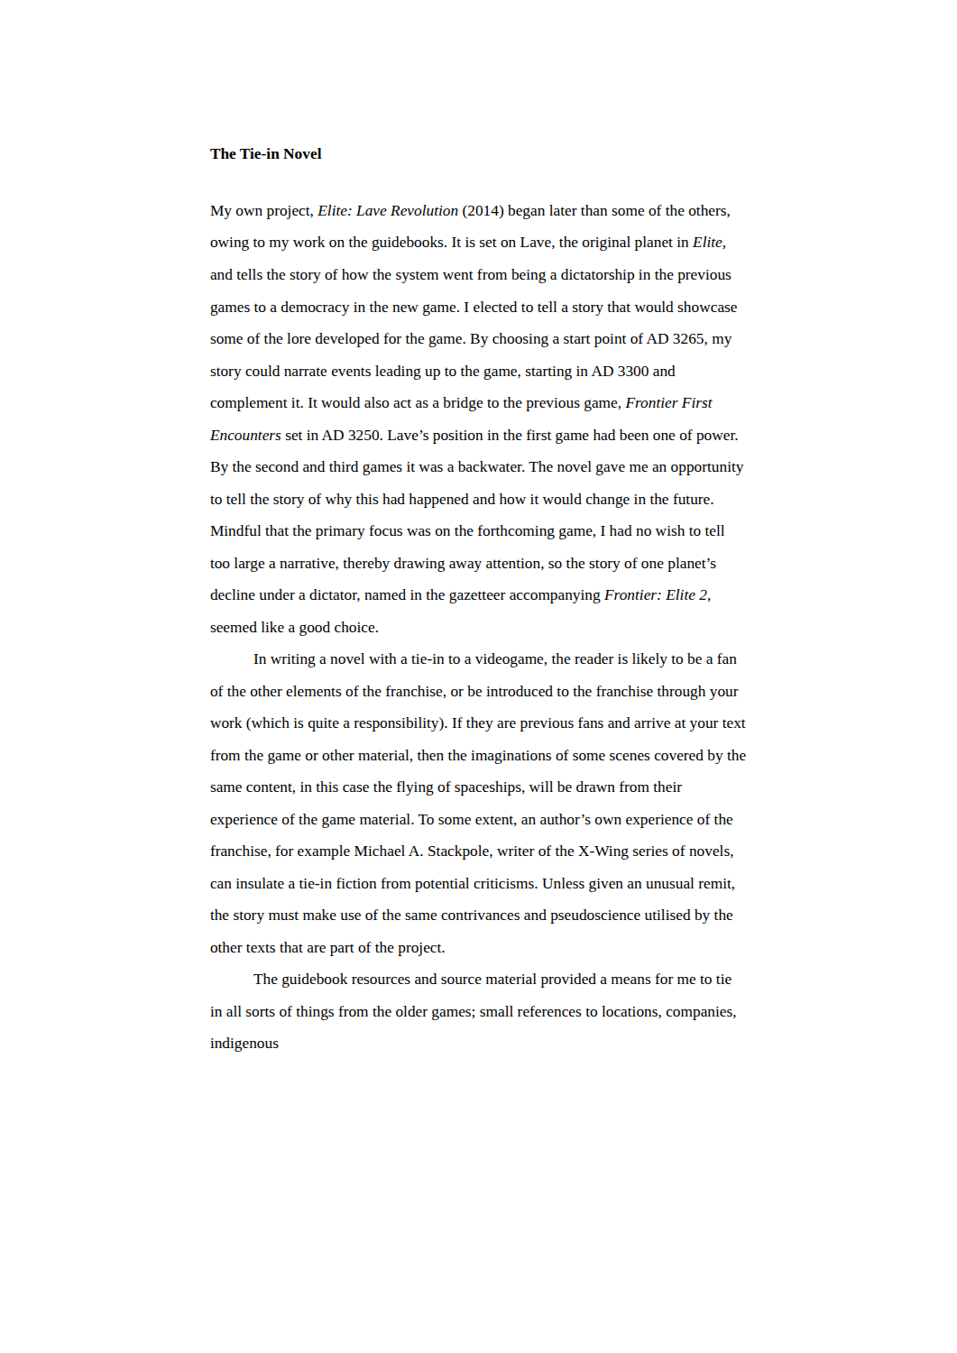The Tie-in Novel
My own project, Elite: Lave Revolution (2014) began later than some of the others, owing to my work on the guidebooks. It is set on Lave, the original planet in Elite, and tells the story of how the system went from being a dictatorship in the previous games to a democracy in the new game. I elected to tell a story that would showcase some of the lore developed for the game. By choosing a start point of AD 3265, my story could narrate events leading up to the game, starting in AD 3300 and complement it. It would also act as a bridge to the previous game, Frontier First Encounters set in AD 3250. Lave’s position in the first game had been one of power. By the second and third games it was a backwater. The novel gave me an opportunity to tell the story of why this had happened and how it would change in the future. Mindful that the primary focus was on the forthcoming game, I had no wish to tell too large a narrative, thereby drawing away attention, so the story of one planet’s decline under a dictator, named in the gazetteer accompanying Frontier: Elite 2, seemed like a good choice.
In writing a novel with a tie-in to a videogame, the reader is likely to be a fan of the other elements of the franchise, or be introduced to the franchise through your work (which is quite a responsibility). If they are previous fans and arrive at your text from the game or other material, then the imaginations of some scenes covered by the same content, in this case the flying of spaceships, will be drawn from their experience of the game material. To some extent, an author’s own experience of the franchise, for example Michael A. Stackpole, writer of the X-Wing series of novels, can insulate a tie-in fiction from potential criticisms. Unless given an unusual remit, the story must make use of the same contrivances and pseudoscience utilised by the other texts that are part of the project.
The guidebook resources and source material provided a means for me to tie in all sorts of things from the older games; small references to locations, companies, indigenous